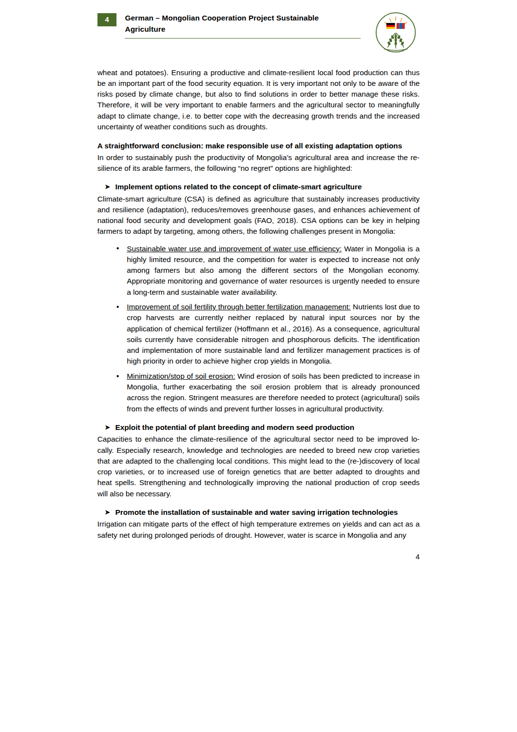4
German – Mongolian Cooperation Project Sustainable Agriculture
wheat and potatoes). Ensuring a productive and climate-resilient local food production can thus be an important part of the food security equation. It is very important not only to be aware of the risks posed by climate change, but also to find solutions in order to better manage these risks. Therefore, it will be very important to enable farmers and the agricultural sector to meaningfully adapt to climate change, i.e. to better cope with the decreasing growth trends and the increased uncertainty of weather conditions such as droughts.
A straightforward conclusion: make responsible use of all existing adaptation options
In order to sustainably push the productivity of Mongolia’s agricultural area and increase the resilience of its arable farmers, the following “no regret” options are highlighted:
Implement options related to the concept of climate-smart agriculture
Climate-smart agriculture (CSA) is defined as agriculture that sustainably increases productivity and resilience (adaptation), reduces/removes greenhouse gases, and enhances achievement of national food security and development goals (FAO, 2018). CSA options can be key in helping farmers to adapt by targeting, among others, the following challenges present in Mongolia:
Sustainable water use and improvement of water use efficiency: Water in Mongolia is a highly limited resource, and the competition for water is expected to increase not only among farmers but also among the different sectors of the Mongolian economy. Appropriate monitoring and governance of water resources is urgently needed to ensure a long-term and sustainable water availability.
Improvement of soil fertility through better fertilization management: Nutrients lost due to crop harvests are currently neither replaced by natural input sources nor by the application of chemical fertilizer (Hoffmann et al., 2016). As a consequence, agricultural soils currently have considerable nitrogen and phosphorous deficits. The identification and implementation of more sustainable land and fertilizer management practices is of high priority in order to achieve higher crop yields in Mongolia.
Minimization/stop of soil erosion: Wind erosion of soils has been predicted to increase in Mongolia, further exacerbating the soil erosion problem that is already pronounced across the region. Stringent measures are therefore needed to protect (agricultural) soils from the effects of winds and prevent further losses in agricultural productivity.
Exploit the potential of plant breeding and modern seed production
Capacities to enhance the climate-resilience of the agricultural sector need to be improved locally. Especially research, knowledge and technologies are needed to breed new crop varieties that are adapted to the challenging local conditions. This might lead to the (re-)discovery of local crop varieties, or to increased use of foreign genetics that are better adapted to droughts and heat spells. Strengthening and technologically improving the national production of crop seeds will also be necessary.
Promote the installation of sustainable and water saving irrigation technologies
Irrigation can mitigate parts of the effect of high temperature extremes on yields and can act as a safety net during prolonged periods of drought. However, water is scarce in Mongolia and any
4